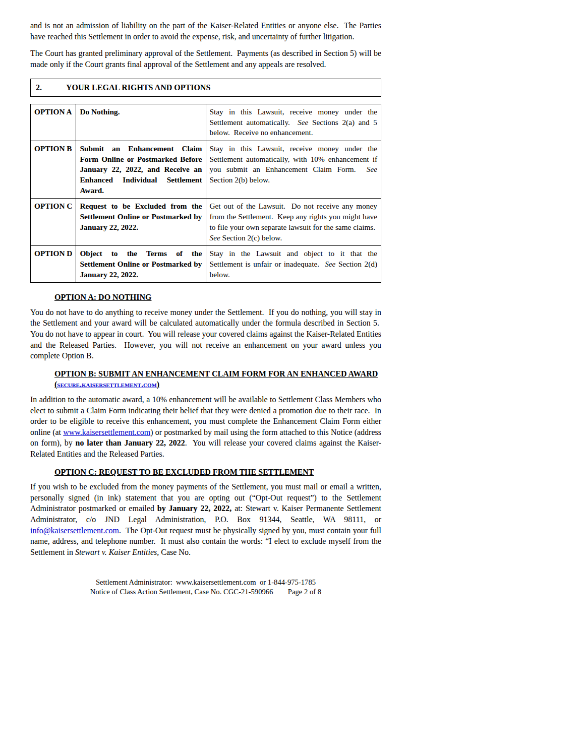and is not an admission of liability on the part of the Kaiser-Related Entities or anyone else. The Parties have reached this Settlement in order to avoid the expense, risk, and uncertainty of further litigation.
The Court has granted preliminary approval of the Settlement. Payments (as described in Section 5) will be made only if the Court grants final approval of the Settlement and any appeals are resolved.
2. YOUR LEGAL RIGHTS AND OPTIONS
| OPTION A | Do Nothing. | Stay in this Lawsuit, receive money under the Settlement automatically. See Sections 2(a) and 5 below. Receive no enhancement. |
| OPTION B | Submit an Enhancement Claim Form Online or Postmarked Before January 22, 2022, and Receive an Enhanced Individual Settlement Award. | Stay in this Lawsuit, receive money under the Settlement automatically, with 10% enhancement if you submit an Enhancement Claim Form. See Section 2(b) below. |
| OPTION C | Request to be Excluded from the Settlement Online or Postmarked by January 22, 2022. | Get out of the Lawsuit. Do not receive any money from the Settlement. Keep any rights you might have to file your own separate lawsuit for the same claims. See Section 2(c) below. |
| OPTION D | Object to the Terms of the Settlement Online or Postmarked by January 22, 2022. | Stay in the Lawsuit and object to it that the Settlement is unfair or inadequate. See Section 2(d) below. |
OPTION A: DO NOTHING
You do not have to do anything to receive money under the Settlement. If you do nothing, you will stay in the Settlement and your award will be calculated automatically under the formula described in Section 5. You do not have to appear in court. You will release your covered claims against the Kaiser-Related Entities and the Released Parties. However, you will not receive an enhancement on your award unless you complete Option B.
OPTION B: SUBMIT AN ENHANCEMENT CLAIM FORM FOR AN ENHANCED AWARD
(SECURE.KAISERSETTLEMENT.COM)
In addition to the automatic award, a 10% enhancement will be available to Settlement Class Members who elect to submit a Claim Form indicating their belief that they were denied a promotion due to their race. In order to be eligible to receive this enhancement, you must complete the Enhancement Claim Form either online (at www.kaisersettlement.com) or postmarked by mail using the form attached to this Notice (address on form), by no later than January 22, 2022. You will release your covered claims against the Kaiser-Related Entities and the Released Parties.
OPTION C: REQUEST TO BE EXCLUDED FROM THE SETTLEMENT
If you wish to be excluded from the money payments of the Settlement, you must mail or email a written, personally signed (in ink) statement that you are opting out (“Opt-Out request”) to the Settlement Administrator postmarked or emailed by January 22, 2022, at: Stewart v. Kaiser Permanente Settlement Administrator, c/o JND Legal Administration, P.O. Box 91344, Seattle, WA 98111, or info@kaisersettlement.com. The Opt-Out request must be physically signed by you, must contain your full name, address, and telephone number. It must also contain the words: “I elect to exclude myself from the Settlement in Stewart v. Kaiser Entities, Case No.
Settlement Administrator: www.kaisersettlement.com or 1-844-975-1785
Notice of Class Action Settlement, Case No. CGC-21-590966 Page 2 of 8